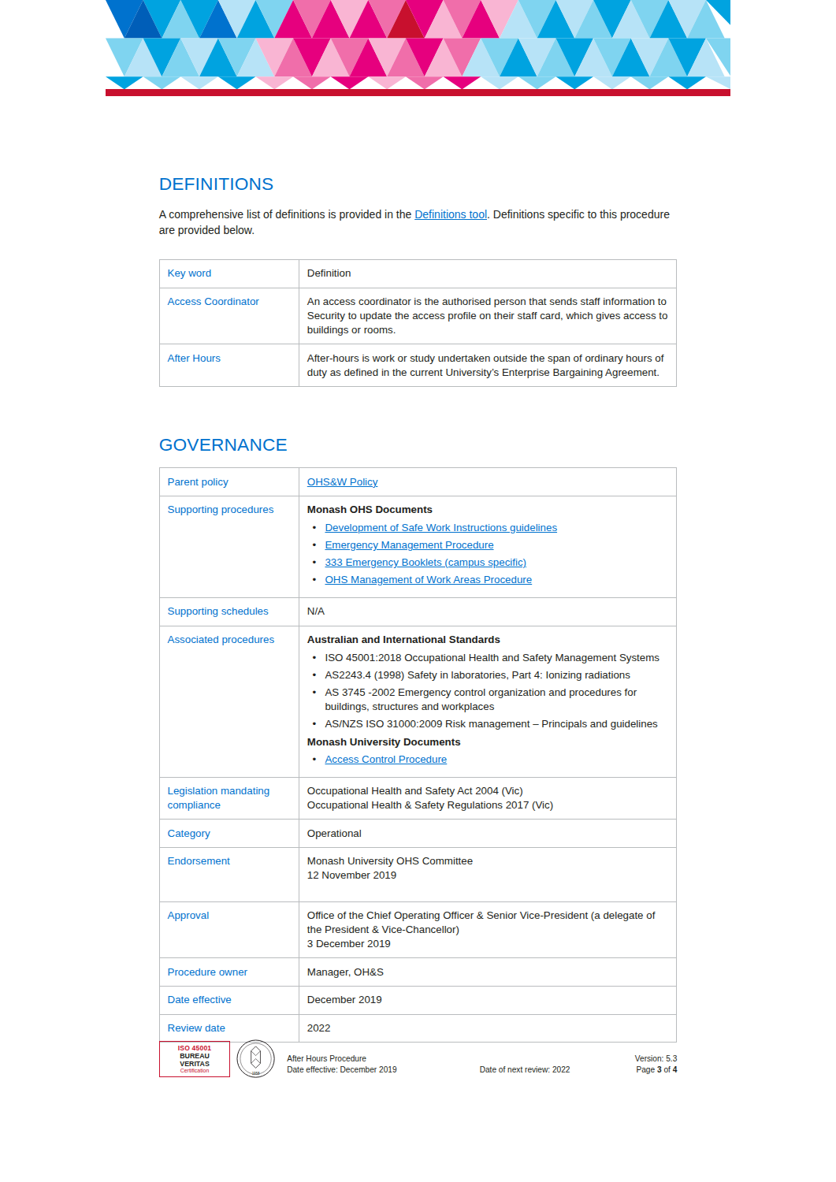DEFINITIONS
A comprehensive list of definitions is provided in the Definitions tool. Definitions specific to this procedure are provided below.
| Key word | Definition |
| Access Coordinator | An access coordinator is the authorised person that sends staff information to Security to update the access profile on their staff card, which gives access to buildings or rooms. |
| After Hours | After-hours is work or study undertaken outside the span of ordinary hours of duty as defined in the current University’s Enterprise Bargaining Agreement. |
GOVERNANCE
| Parent policy | OHS&W Policy |
| Supporting procedures | Monash OHS Documents Development of Safe Work Instructions guidelines Emergency Management Procedure 333 Emergency Booklets (campus specific) OHS Management of Work Areas Procedure |
| Supporting schedules | N/A |
| Associated procedures | Australian and International Standards ISO 45001:2018 Occupational Health and Safety Management Systems AS2243.4 (1998) Safety in laboratories, Part 4: Ionizing radiations AS 3745 -2002 Emergency control organization and procedures for buildings, structures and workplaces AS/NZS ISO 31000:2009 Risk management – Principals and guidelines Monash University Documents Access Control Procedure |
| Legislation mandating compliance | Occupational Health and Safety Act 2004 (Vic) Occupational Health & Safety Regulations 2017 (Vic) |
| Category | Operational |
| Endorsement | Monash University OHS Committee 12 November 2019 |
| Approval | Office of the Chief Operating Officer & Senior Vice-President (a delegate of the President & Vice-Chancellor) 3 December 2019 |
| Procedure owner | Manager, OH&S |
| Date effective | December 2019 |
| Review date | 2022 |
ISO 45001
BUREAU VERITAS
Certification
1958
After Hours Procedure
Date effective: December 2019
Date of next review: 2022
Version: 5.3
Page 3 of 4